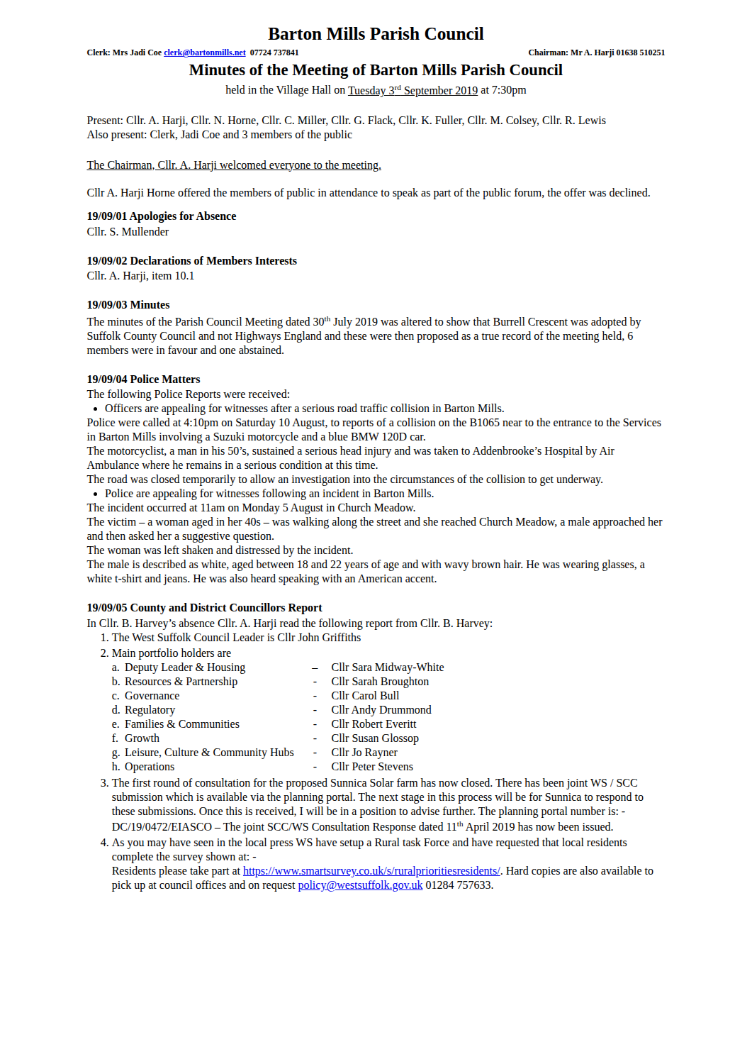Barton Mills Parish Council
Clerk: Mrs Jadi Coe clerk@bartonmills.net 07724 737841 Chairman: Mr A. Harji 01638 510251
Minutes of the Meeting of Barton Mills Parish Council
held in the Village Hall on Tuesday 3rd September 2019 at 7:30pm
Present: Cllr. A. Harji, Cllr. N. Horne, Cllr. C. Miller, Cllr. G. Flack, Cllr. K. Fuller, Cllr. M. Colsey, Cllr. R. Lewis
Also present: Clerk, Jadi Coe and 3 members of the public
The Chairman, Cllr. A. Harji welcomed everyone to the meeting.
Cllr A. Harji Horne offered the members of public in attendance to speak as part of the public forum, the offer was declined.
19/09/01 Apologies for Absence
Cllr. S. Mullender
19/09/02 Declarations of Members Interests
Cllr. A. Harji, item 10.1
19/09/03 Minutes
The minutes of the Parish Council Meeting dated 30th July 2019 was altered to show that Burrell Crescent was adopted by Suffolk County Council and not Highways England and these were then proposed as a true record of the meeting held, 6 members were in favour and one abstained.
19/09/04 Police Matters
The following Police Reports were received:
Officers are appealing for witnesses after a serious road traffic collision in Barton Mills.
Police were called at 4:10pm on Saturday 10 August, to reports of a collision on the B1065 near to the entrance to the Services in Barton Mills involving a Suzuki motorcycle and a blue BMW 120D car.
The motorcyclist, a man in his 50’s, sustained a serious head injury and was taken to Addenbrooke’s Hospital by Air Ambulance where he remains in a serious condition at this time.
The road was closed temporarily to allow an investigation into the circumstances of the collision to get underway.
Police are appealing for witnesses following an incident in Barton Mills.
The incident occurred at 11am on Monday 5 August in Church Meadow.
The victim – a woman aged in her 40s – was walking along the street and she reached Church Meadow, a male approached her and then asked her a suggestive question.
The woman was left shaken and distressed by the incident.
The male is described as white, aged between 18 and 22 years of age and with wavy brown hair. He was wearing glasses, a white t-shirt and jeans. He was also heard speaking with an American accent.
19/09/05 County and District Councillors Report
In Cllr. B. Harvey’s absence Cllr. A. Harji read the following report from Cllr. B. Harvey:
The West Suffolk Council Leader is Cllr John Griffiths
Main portfolio holders are
| a. | Deputy Leader & Housing | – | Cllr Sara Midway-White |
| b. | Resources & Partnership | - | Cllr Sarah Broughton |
| c. | Governance | - | Cllr Carol Bull |
| d. | Regulatory | - | Cllr Andy Drummond |
| e. | Families & Communities | - | Cllr Robert Everitt |
| f. | Growth | - | Cllr Susan Glossop |
| g. | Leisure, Culture & Community Hubs | - | Cllr Jo Rayner |
| h. | Operations | - | Cllr Peter Stevens |
The first round of consultation for the proposed Sunnica Solar farm has now closed. There has been joint WS / SCC submission which is available via the planning portal. The next stage in this process will be for Sunnica to respond to these submissions. Once this is received, I will be in a position to advise further. The planning portal number is: - DC/19/0472/EIASCO – The joint SCC/WS Consultation Response dated 11th April 2019 has now been issued.
As you may have seen in the local press WS have setup a Rural task Force and have requested that local residents complete the survey shown at: -
Residents please take part at https://www.smartsurvey.co.uk/s/ruralprioritiesresidents/. Hard copies are also available to pick up at council offices and on request policy@westsuffolk.gov.uk 01284 757633.